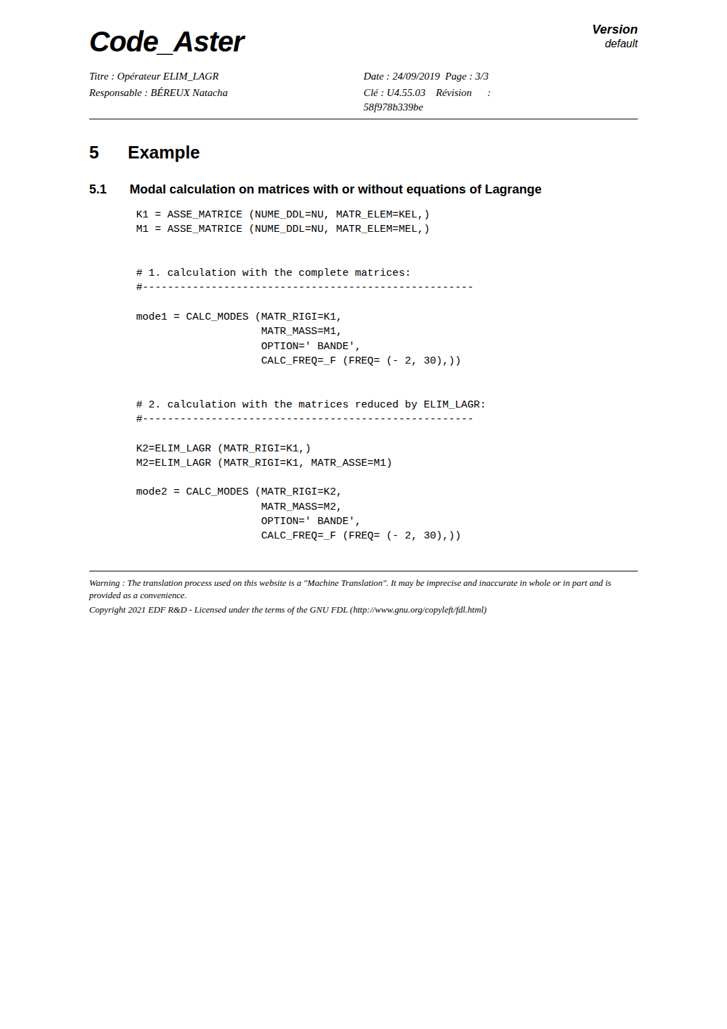Version
default
Code_Aster
| Titre : Opérateur ELIM_LAGR | Date : 24/09/2019 Page : 3/3 |
| Responsable : BÉREUX Natacha | Clé : U4.55.03 Révision : 58f978b339be |
5 Example
5.1 Modal calculation on matrices with or without equations of Lagrange
K1 = ASSE_MATRICE (NUME_DDL=NU, MATR_ELEM=KEL,)
M1 = ASSE_MATRICE (NUME_DDL=NU, MATR_ELEM=MEL,)


# 1. calculation with the complete matrices:
#-----------------------------------------------------

mode1 = CALC_MODES (MATR_RIGI=K1,
                    MATR_MASS=M1,
                    OPTION=' BANDE',
                    CALC_FREQ=_F (FREQ= (- 2, 30),))


# 2. calculation with the matrices reduced by ELIM_LAGR:
#-----------------------------------------------------

K2=ELIM_LAGR (MATR_RIGI=K1,)
M2=ELIM_LAGR (MATR_RIGI=K1, MATR_ASSE=M1)

mode2 = CALC_MODES (MATR_RIGI=K2,
                    MATR_MASS=M2,
                    OPTION=' BANDE',
                    CALC_FREQ=_F (FREQ= (- 2, 30),))
Warning : The translation process used on this website is a "Machine Translation". It may be imprecise and inaccurate in whole or in part and is provided as a convenience.
Copyright 2021 EDF R&D - Licensed under the terms of the GNU FDL (http://www.gnu.org/copyleft/fdl.html)